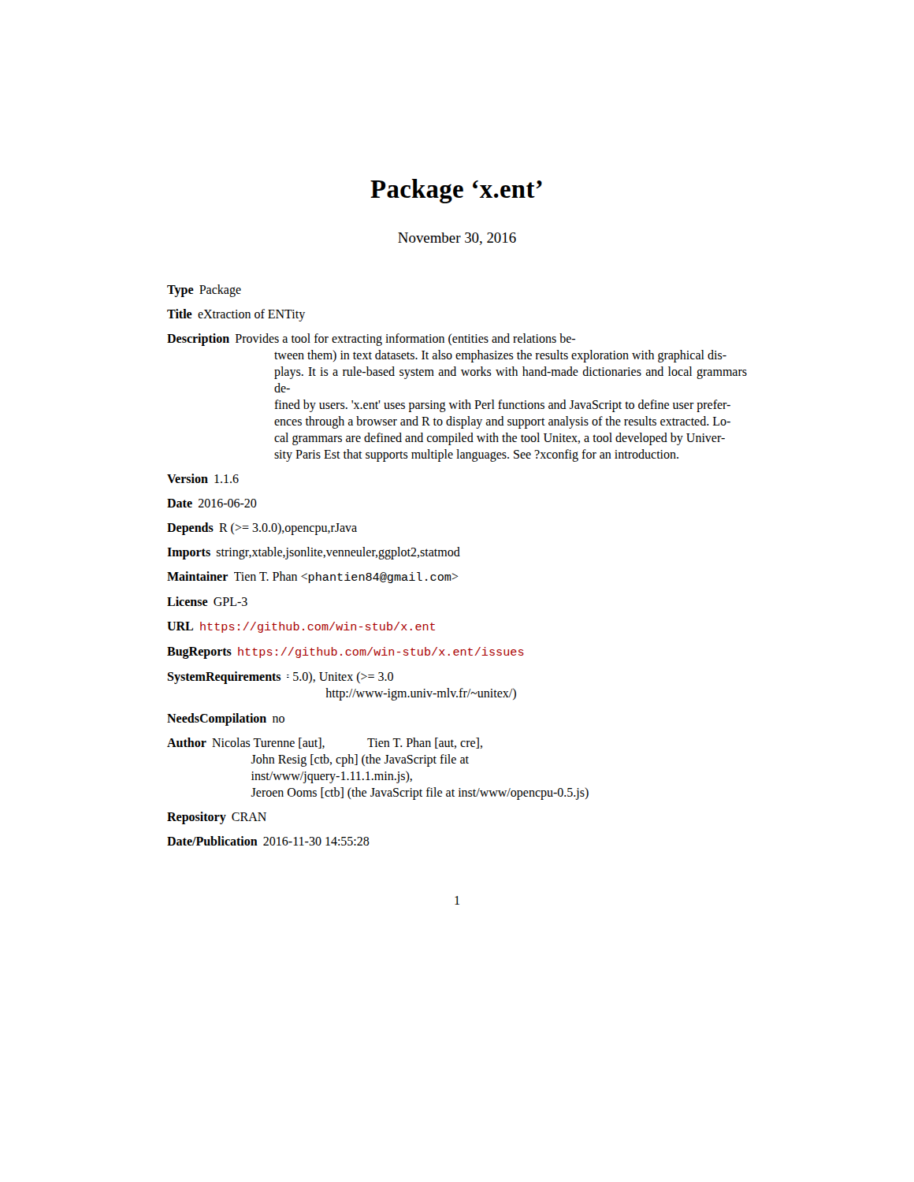Package ‘x.ent’
November 30, 2016
Type
Package
Title
eXtraction of ENTity
Description
Provides a tool for extracting information (entities and relations be- tween them) in text datasets. It also emphasizes the results exploration with graphical dis- plays. It is a rule-based system and works with hand-made dictionaries and local grammars de- fined by users. 'x.ent' uses parsing with Perl functions and JavaScript to define user prefer- ences through a browser and R to display and support analysis of the results extracted. Lo- cal grammars are defined and compiled with the tool Unitex, a tool developed by Univer- sity Paris Est that supports multiple languages. See ?xconfig for an introduction.
Version
1.1.6
Date
2016-06-20
Depends
R (>= 3.0.0),opencpu,rJava
Imports
stringr,xtable,jsonlite,venneuler,ggplot2,statmod
Maintainer
Tien T. Phan <phantien84@gmail.com>
License
GPL-3
URL
https://github.com/win-stub/x.ent
BugReports
https://github.com/win-stub/x.ent/issues
SystemRequirements
Perl (>= 5.0), Unitex (>= 3.0 http://www-igm.univ-mlv.fr/~unitex/)
NeedsCompilation
no
Author
Nicolas Turenne [aut], Tien T. Phan [aut, cre], John Resig [ctb, cph] (the JavaScript file at inst/www/jquery-1.11.1.min.js), Jeroen Ooms [ctb] (the JavaScript file at inst/www/opencpu-0.5.js)
Repository
CRAN
Date/Publication
2016-11-30 14:55:28
1